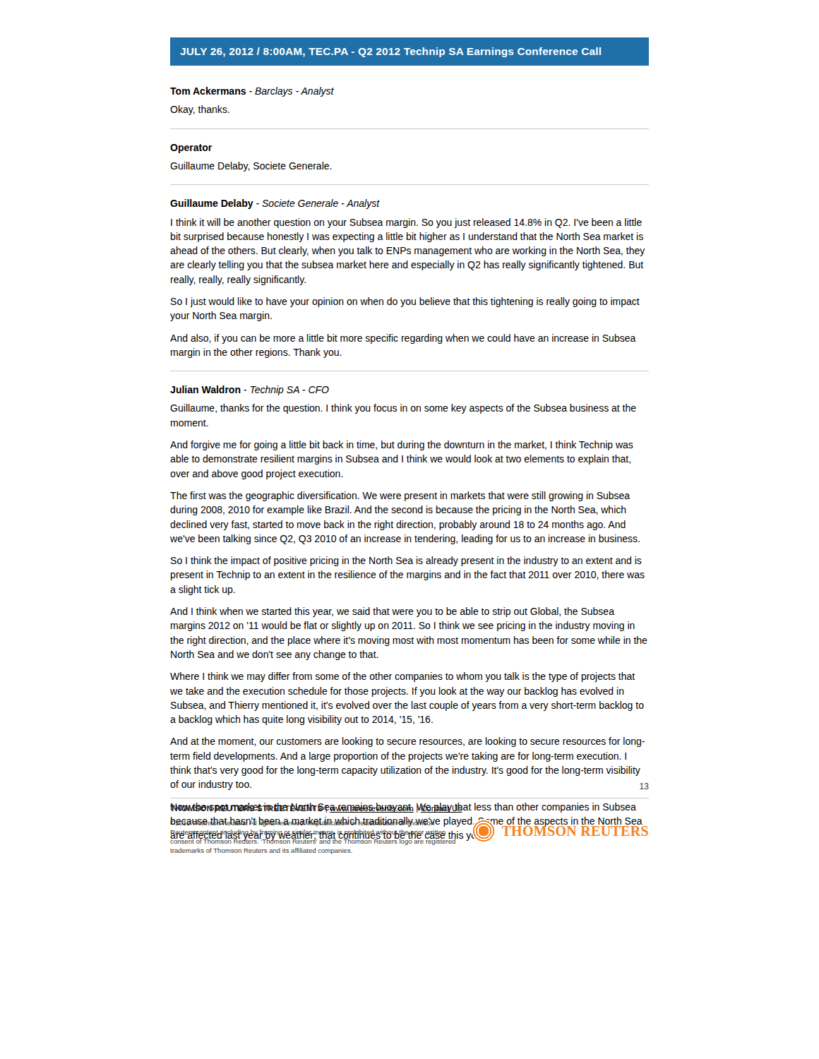JULY 26, 2012 / 8:00AM, TEC.PA - Q2 2012 Technip SA Earnings Conference Call
Tom Ackermans - Barclays - Analyst
Okay, thanks.
Operator
Guillaume Delaby, Societe Generale.
Guillaume Delaby - Societe Generale - Analyst
I think it will be another question on your Subsea margin. So you just released 14.8% in Q2. I've been a little bit surprised because honestly I was expecting a little bit higher as I understand that the North Sea market is ahead of the others. But clearly, when you talk to ENPs management who are working in the North Sea, they are clearly telling you that the subsea market here and especially in Q2 has really significantly tightened. But really, really, really significantly.
So I just would like to have your opinion on when do you believe that this tightening is really going to impact your North Sea margin.
And also, if you can be more a little bit more specific regarding when we could have an increase in Subsea margin in the other regions. Thank you.
Julian Waldron - Technip SA - CFO
Guillaume, thanks for the question. I think you focus in on some key aspects of the Subsea business at the moment.
And forgive me for going a little bit back in time, but during the downturn in the market, I think Technip was able to demonstrate resilient margins in Subsea and I think we would look at two elements to explain that, over and above good project execution.
The first was the geographic diversification. We were present in markets that were still growing in Subsea during 2008, 2010 for example like Brazil. And the second is because the pricing in the North Sea, which declined very fast, started to move back in the right direction, probably around 18 to 24 months ago. And we've been talking since Q2, Q3 2010 of an increase in tendering, leading for us to an increase in business.
So I think the impact of positive pricing in the North Sea is already present in the industry to an extent and is present in Technip to an extent in the resilience of the margins and in the fact that 2011 over 2010, there was a slight tick up.
And I think when we started this year, we said that were you to be able to strip out Global, the Subsea margins 2012 on '11 would be flat or slightly up on 2011. So I think we see pricing in the industry moving in the right direction, and the place where it's moving most with most momentum has been for some while in the North Sea and we don't see any change to that.
Where I think we may differ from some of the other companies to whom you talk is the type of projects that we take and the execution schedule for those projects. If you look at the way our backlog has evolved in Subsea, and Thierry mentioned it, it's evolved over the last couple of years from a very short-term backlog to a backlog which has quite long visibility out to 2014, '15, '16.
And at the moment, our customers are looking to secure resources, are looking to secure resources for long-term field developments. And a large proportion of the projects we're taking are for long-term execution. I think that's very good for the long-term capacity utilization of the industry. It's good for the long-term visibility of our industry too.
Now the spot market in the North Sea remains buoyant. We play that less than other companies in Subsea because that hasn't been a market in which traditionally we've played. Some of the aspects in the North Sea are affected last year by weather; that continues to be the case this year.
13
THOMSON REUTERS STREETEVENTS | www.streetevents.com | Contact Us
©2012 Thomson Reuters. All rights reserved. Republication or redistribution of Thomson Reuters content, including by framing or similar means, is prohibited without the prior written consent of Thomson Reuters. 'Thomson Reuters' and the Thomson Reuters logo are registered trademarks of Thomson Reuters and its affiliated companies.
THOMSON REUTERS